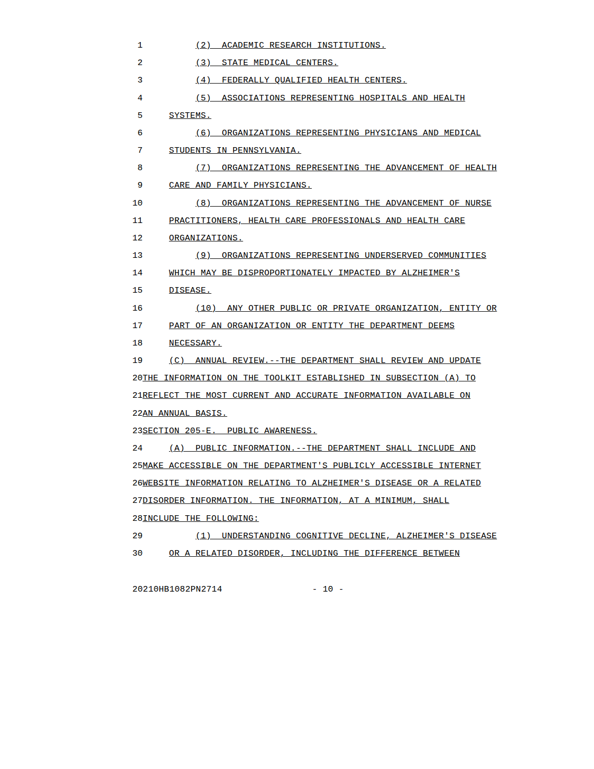| 1 | (2) ACADEMIC RESEARCH INSTITUTIONS. |
| 2 | (3) STATE MEDICAL CENTERS. |
| 3 | (4) FEDERALLY QUALIFIED HEALTH CENTERS. |
| 4 | (5) ASSOCIATIONS REPRESENTING HOSPITALS AND HEALTH |
| 5 | SYSTEMS. |
| 6 | (6) ORGANIZATIONS REPRESENTING PHYSICIANS AND MEDICAL |
| 7 | STUDENTS IN PENNSYLVANIA. |
| 8 | (7) ORGANIZATIONS REPRESENTING THE ADVANCEMENT OF HEALTH |
| 9 | CARE AND FAMILY PHYSICIANS. |
| 10 | (8) ORGANIZATIONS REPRESENTING THE ADVANCEMENT OF NURSE |
| 11 | PRACTITIONERS, HEALTH CARE PROFESSIONALS AND HEALTH CARE |
| 12 | ORGANIZATIONS. |
| 13 | (9) ORGANIZATIONS REPRESENTING UNDERSERVED COMMUNITIES |
| 14 | WHICH MAY BE DISPROPORTIONATELY IMPACTED BY ALZHEIMER'S |
| 15 | DISEASE. |
| 16 | (10) ANY OTHER PUBLIC OR PRIVATE ORGANIZATION, ENTITY OR |
| 17 | PART OF AN ORGANIZATION OR ENTITY THE DEPARTMENT DEEMS |
| 18 | NECESSARY. |
| 19 | (C) ANNUAL REVIEW.--THE DEPARTMENT SHALL REVIEW AND UPDATE |
| 20 | THE INFORMATION ON THE TOOLKIT ESTABLISHED IN SUBSECTION (A) TO |
| 21 | REFLECT THE MOST CURRENT AND ACCURATE INFORMATION AVAILABLE ON |
| 22 | AN ANNUAL BASIS. |
| 23 | SECTION 205-E. PUBLIC AWARENESS. |
| 24 | (A) PUBLIC INFORMATION.--THE DEPARTMENT SHALL INCLUDE AND |
| 25 | MAKE ACCESSIBLE ON THE DEPARTMENT'S PUBLICLY ACCESSIBLE INTERNET |
| 26 | WEBSITE INFORMATION RELATING TO ALZHEIMER'S DISEASE OR A RELATED |
| 27 | DISORDER INFORMATION. THE INFORMATION, AT A MINIMUM, SHALL |
| 28 | INCLUDE THE FOLLOWING: |
| 29 | (1) UNDERSTANDING COGNITIVE DECLINE, ALZHEIMER'S DISEASE |
| 30 | OR A RELATED DISORDER, INCLUDING THE DIFFERENCE BETWEEN |
20210HB1082PN2714 - 10 -